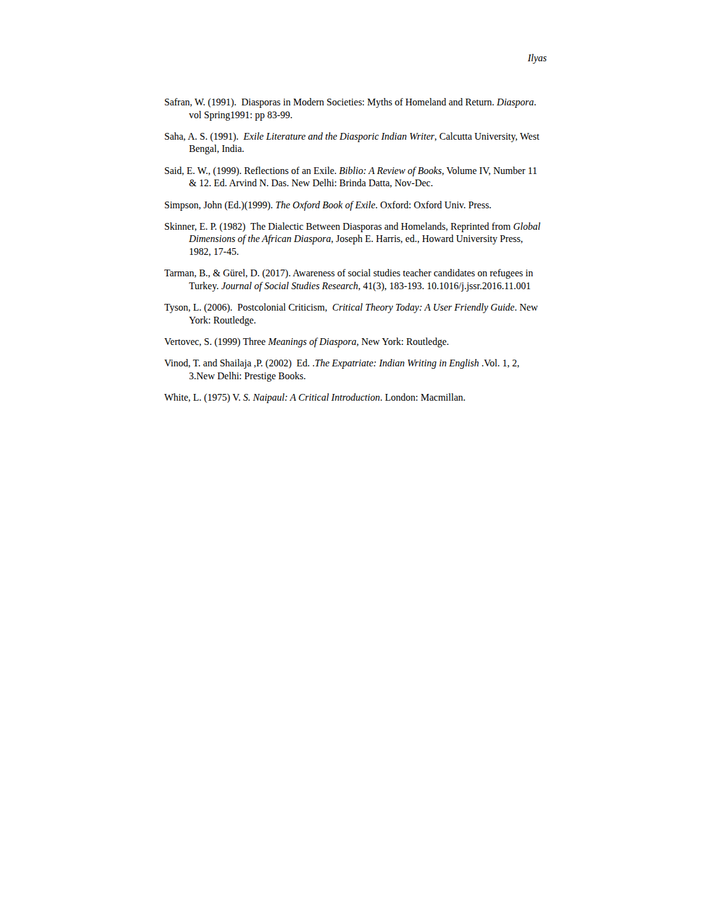Ilyas
Safran, W. (1991). Diasporas in Modern Societies: Myths of Homeland and Return. Diaspora. vol Spring1991: pp 83-99.
Saha, A. S. (1991). Exile Literature and the Diasporic Indian Writer, Calcutta University, West Bengal, India.
Said, E. W., (1999). Reflections of an Exile. Biblio: A Review of Books, Volume IV, Number 11 & 12. Ed. Arvind N. Das. New Delhi: Brinda Datta, Nov-Dec.
Simpson, John (Ed.)(1999). The Oxford Book of Exile. Oxford: Oxford Univ. Press.
Skinner, E. P. (1982) The Dialectic Between Diasporas and Homelands, Reprinted from Global Dimensions of the African Diaspora, Joseph E. Harris, ed., Howard University Press, 1982, 17-45.
Tarman, B., & Gürel, D. (2017). Awareness of social studies teacher candidates on refugees in Turkey. Journal of Social Studies Research, 41(3), 183-193. 10.1016/j.jssr.2016.11.001
Tyson, L. (2006). Postcolonial Criticism, Critical Theory Today: A User Friendly Guide. New York: Routledge.
Vertovec, S. (1999) Three Meanings of Diaspora, New York: Routledge.
Vinod, T. and Shailaja ,P. (2002) Ed. .The Expatriate: Indian Writing in English .Vol. 1, 2, 3.New Delhi: Prestige Books.
White, L. (1975) V. S. Naipaul: A Critical Introduction. London: Macmillan.